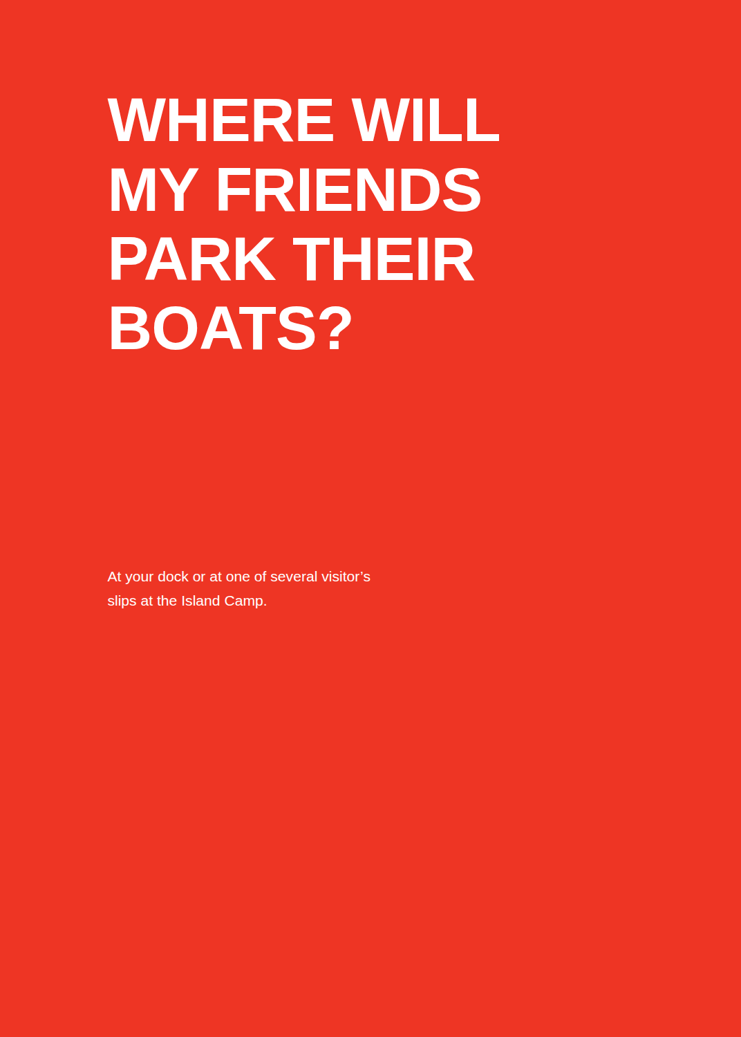Where will my friends park their boats?
At your dock or at one of several visitor’s slips at the Island Camp.